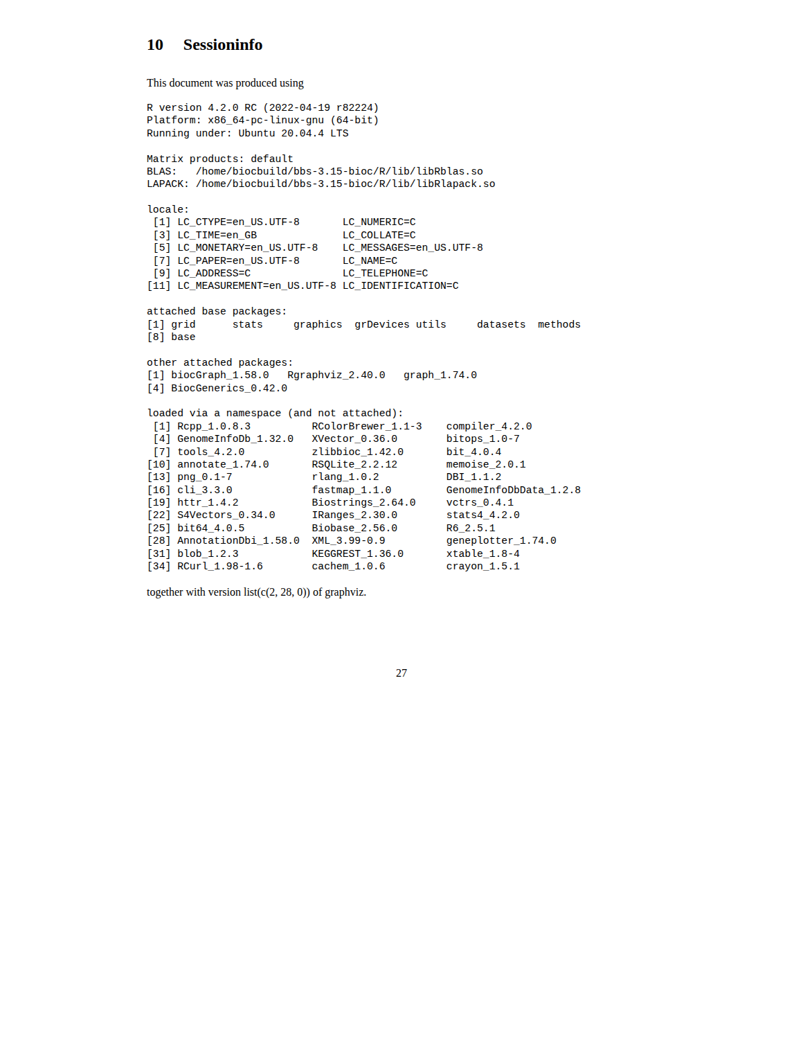10 Sessioninfo
This document was produced using
R version 4.2.0 RC (2022-04-19 r82224)
Platform: x86_64-pc-linux-gnu (64-bit)
Running under: Ubuntu 20.04.4 LTS

Matrix products: default
BLAS:   /home/biocbuild/bbs-3.15-bioc/R/lib/libRblas.so
LAPACK: /home/biocbuild/bbs-3.15-bioc/R/lib/libRlapack.so

locale:
 [1] LC_CTYPE=en_US.UTF-8       LC_NUMERIC=C
 [3] LC_TIME=en_GB              LC_COLLATE=C
 [5] LC_MONETARY=en_US.UTF-8    LC_MESSAGES=en_US.UTF-8
 [7] LC_PAPER=en_US.UTF-8       LC_NAME=C
 [9] LC_ADDRESS=C               LC_TELEPHONE=C
[11] LC_MEASUREMENT=en_US.UTF-8 LC_IDENTIFICATION=C

attached base packages:
[1] grid      stats     graphics  grDevices utils     datasets  methods
[8] base

other attached packages:
[1] biocGraph_1.58.0   Rgraphviz_2.40.0   graph_1.74.0
[4] BiocGenerics_0.42.0

loaded via a namespace (and not attached):
 [1] Rcpp_1.0.8.3          RColorBrewer_1.1-3    compiler_4.2.0
 [4] GenomeInfoDb_1.32.0   XVector_0.36.0        bitops_1.0-7
 [7] tools_4.2.0           zlibbioc_1.42.0       bit_4.0.4
[10] annotate_1.74.0       RSQLite_2.2.12        memoise_2.0.1
[13] png_0.1-7             rlang_1.0.2           DBI_1.1.2
[16] cli_3.3.0             fastmap_1.1.0         GenomeInfoDbData_1.2.8
[19] httr_1.4.2            Biostrings_2.64.0     vctrs_0.4.1
[22] S4Vectors_0.34.0      IRanges_2.30.0        stats4_4.2.0
[25] bit64_4.0.5           Biobase_2.56.0        R6_2.5.1
[28] AnnotationDbi_1.58.0  XML_3.99-0.9          geneplotter_1.74.0
[31] blob_1.2.3            KEGGREST_1.36.0       xtable_1.8-4
[34] RCurl_1.98-1.6        cachem_1.0.6          crayon_1.5.1
together with version list(c(2, 28, 0)) of graphviz.
27